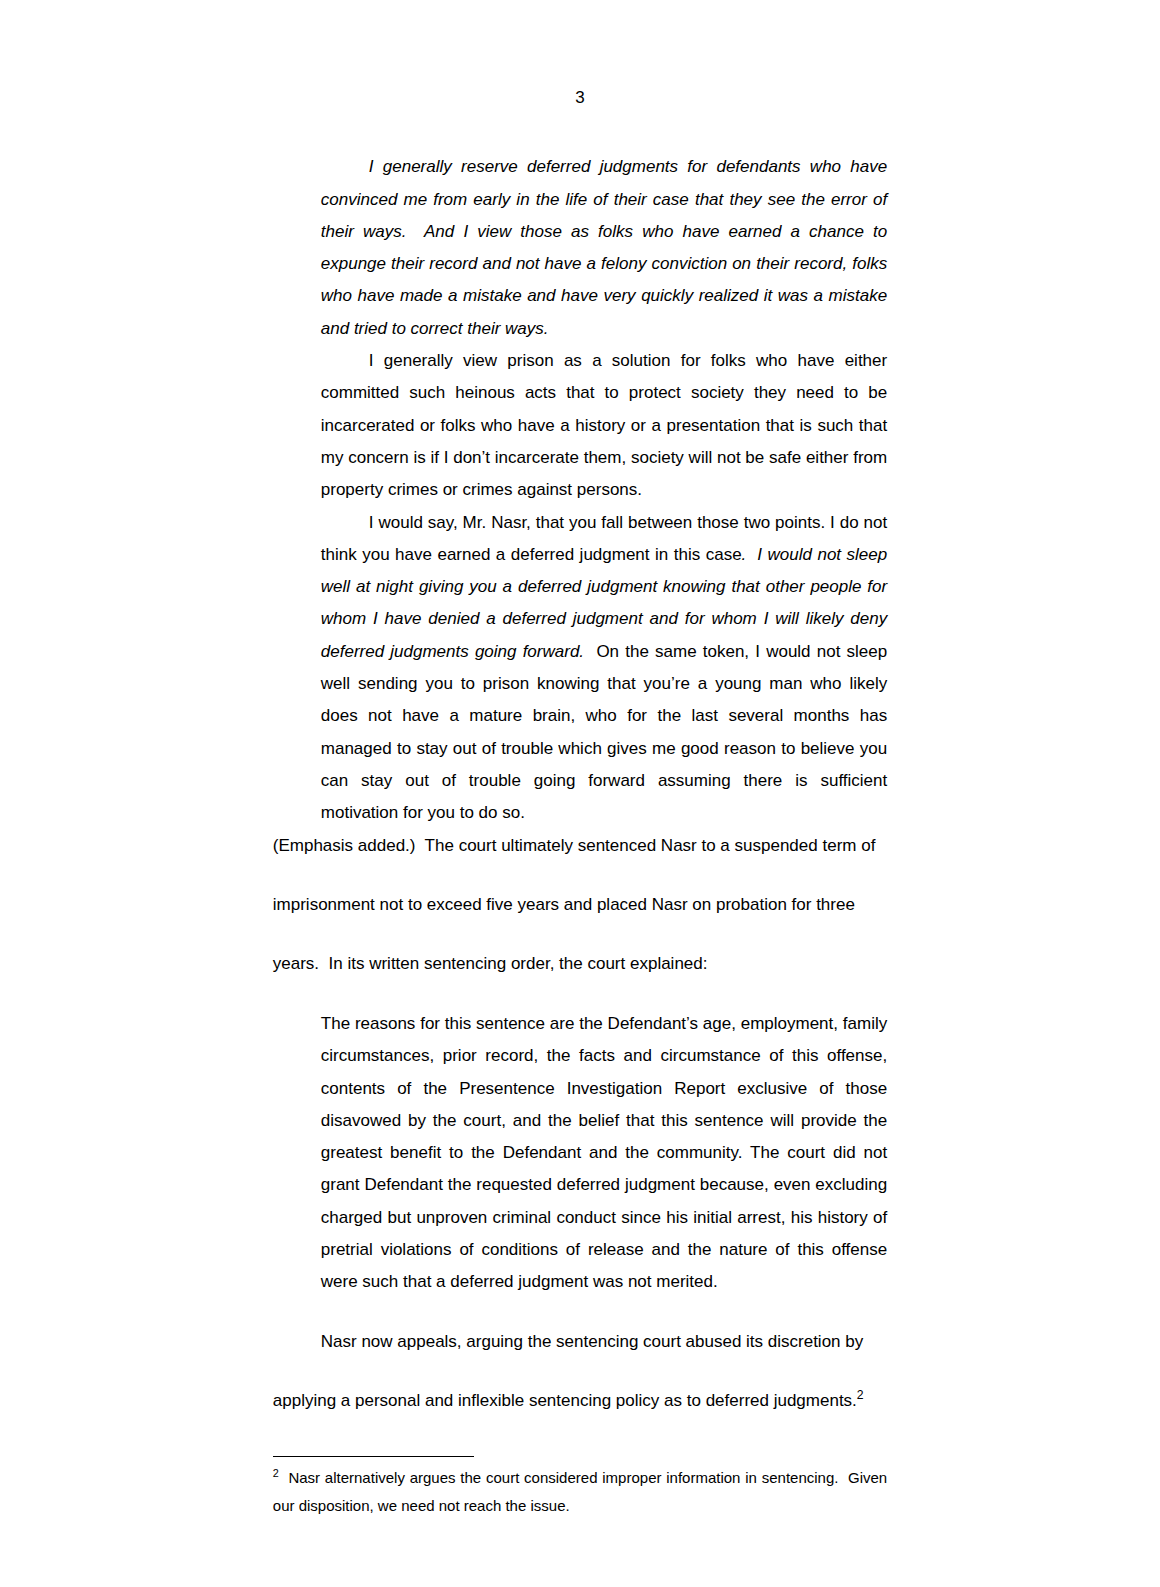3
I generally reserve deferred judgments for defendants who have convinced me from early in the life of their case that they see the error of their ways. And I view those as folks who have earned a chance to expunge their record and not have a felony conviction on their record, folks who have made a mistake and have very quickly realized it was a mistake and tried to correct their ways.
I generally view prison as a solution for folks who have either committed such heinous acts that to protect society they need to be incarcerated or folks who have a history or a presentation that is such that my concern is if I don’t incarcerate them, society will not be safe either from property crimes or crimes against persons.
I would say, Mr. Nasr, that you fall between those two points. I do not think you have earned a deferred judgment in this case. I would not sleep well at night giving you a deferred judgment knowing that other people for whom I have denied a deferred judgment and for whom I will likely deny deferred judgments going forward. On the same token, I would not sleep well sending you to prison knowing that you’re a young man who likely does not have a mature brain, who for the last several months has managed to stay out of trouble which gives me good reason to believe you can stay out of trouble going forward assuming there is sufficient motivation for you to do so.
(Emphasis added.) The court ultimately sentenced Nasr to a suspended term of
imprisonment not to exceed five years and placed Nasr on probation for three
years. In its written sentencing order, the court explained:
The reasons for this sentence are the Defendant’s age, employment, family circumstances, prior record, the facts and circumstance of this offense, contents of the Presentence Investigation Report exclusive of those disavowed by the court, and the belief that this sentence will provide the greatest benefit to the Defendant and the community. The court did not grant Defendant the requested deferred judgment because, even excluding charged but unproven criminal conduct since his initial arrest, his history of pretrial violations of conditions of release and the nature of this offense were such that a deferred judgment was not merited.
Nasr now appeals, arguing the sentencing court abused its discretion by
applying a personal and inflexible sentencing policy as to deferred judgments.2
2 Nasr alternatively argues the court considered improper information in sentencing. Given our disposition, we need not reach the issue.